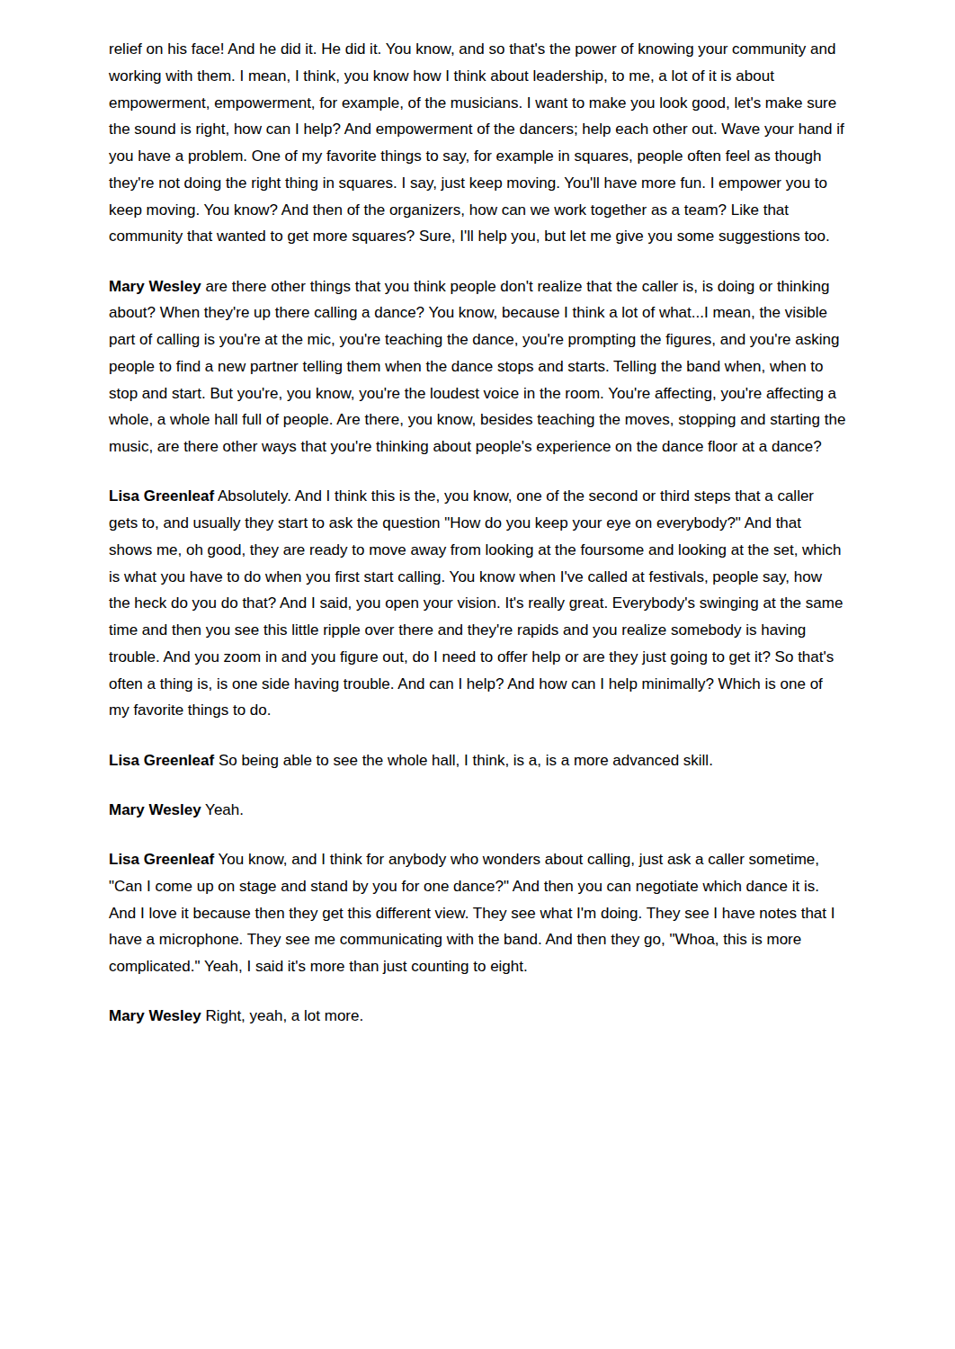relief on his face! And he did it. He did it. You know, and so that's the power of knowing your community and working with them. I mean, I think, you know how I think about leadership, to me, a lot of it is about empowerment, empowerment, for example, of the musicians. I want to make you look good, let's make sure the sound is right, how can I help? And empowerment of the dancers; help each other out. Wave your hand if you have a problem. One of my favorite things to say, for example in squares, people often feel as though they're not doing the right thing in squares. I say, just keep moving. You'll have more fun. I empower you to keep moving. You know? And then of the organizers, how can we work together as a team? Like that community that wanted to get more squares? Sure, I'll help you, but let me give you some suggestions too.
Mary Wesley are there other things that you think people don't realize that the caller is, is doing or thinking about? When they're up there calling a dance? You know, because I think a lot of what...I mean, the visible part of calling is you're at the mic, you're teaching the dance, you're prompting the figures, and you're asking people to find a new partner telling them when the dance stops and starts. Telling the band when, when to stop and start. But you're, you know, you're the loudest voice in the room. You're affecting, you're affecting a whole, a whole hall full of people. Are there, you know, besides teaching the moves, stopping and starting the music, are there other ways that you're thinking about people's experience on the dance floor at a dance?
Lisa Greenleaf Absolutely. And I think this is the, you know, one of the second or third steps that a caller gets to, and usually they start to ask the question "How do you keep your eye on everybody?" And that shows me, oh good, they are ready to move away from looking at the foursome and looking at the set, which is what you have to do when you first start calling. You know when I've called at festivals, people say, how the heck do you do that? And I said, you open your vision. It's really great. Everybody's swinging at the same time and then you see this little ripple over there and they're rapids and you realize somebody is having trouble. And you zoom in and you figure out, do I need to offer help or are they just going to get it? So that's often a thing is, is one side having trouble. And can I help? And how can I help minimally? Which is one of my favorite things to do.
Lisa Greenleaf So being able to see the whole hall, I think, is a, is a more advanced skill.
Mary Wesley Yeah.
Lisa Greenleaf You know, and I think for anybody who wonders about calling, just ask a caller sometime, "Can I come up on stage and stand by you for one dance?" And then you can negotiate which dance it is. And I love it because then they get this different view. They see what I'm doing. They see I have notes that I have a microphone. They see me communicating with the band. And then they go, "Whoa, this is more complicated." Yeah, I said it's more than just counting to eight.
Mary Wesley Right, yeah, a lot more.